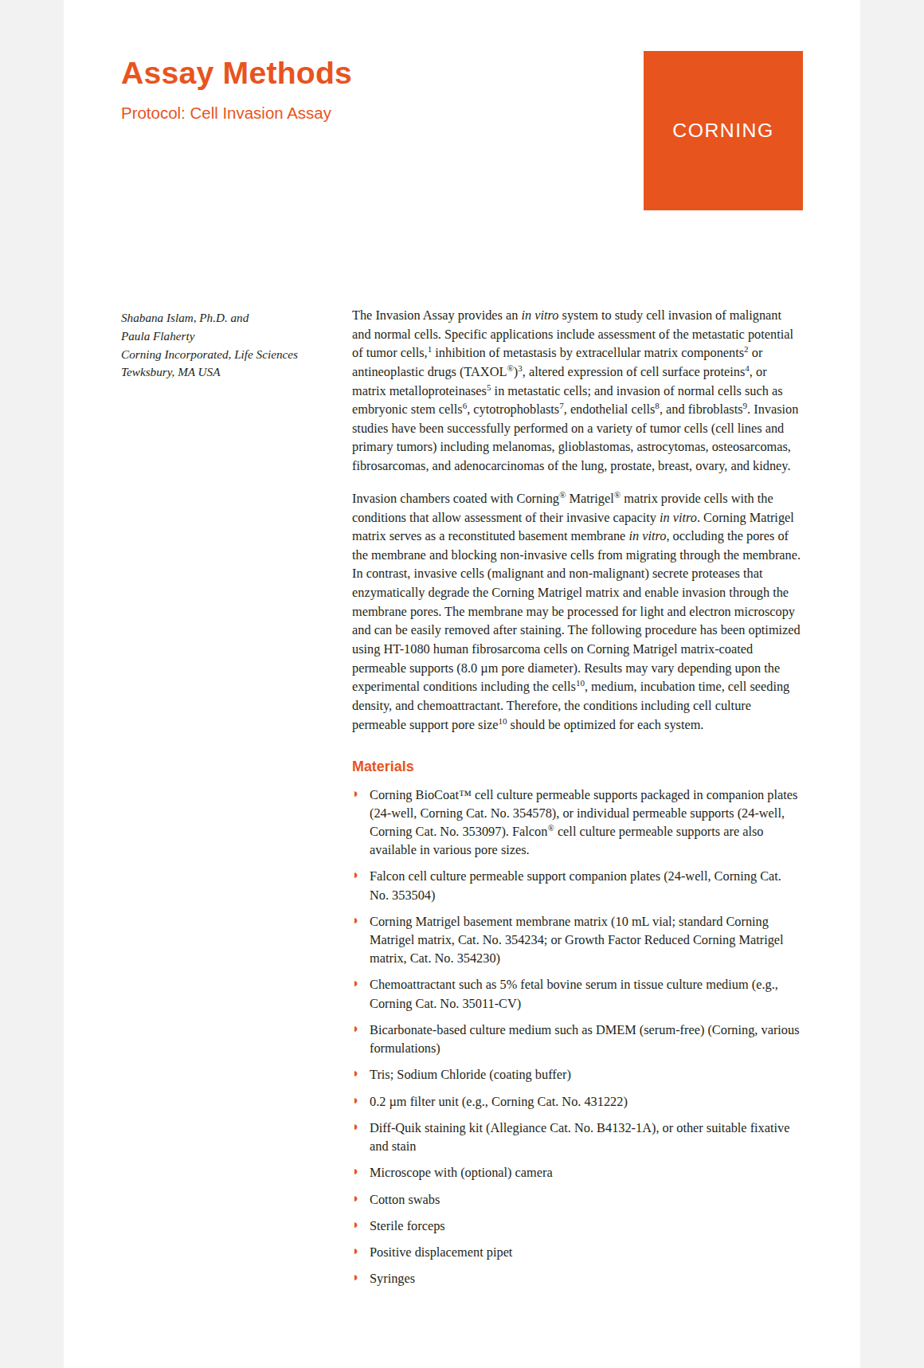Assay Methods
Protocol: Cell Invasion Assay
CORNING
Shabana Islam, Ph.D. and
Paula Flaherty
Corning Incorporated, Life Sciences
Tewksbury, MA USA
The Invasion Assay provides an in vitro system to study cell invasion of malignant and normal cells. Specific applications include assessment of the metastatic potential of tumor cells,1 inhibition of metastasis by extracellular matrix components2 or antineoplastic drugs (TAXOL®)3, altered expression of cell surface proteins4, or matrix metalloproteinases5 in metastatic cells; and invasion of normal cells such as embryonic stem cells6, cytotrophoblasts7, endothelial cells8, and fibroblasts9. Invasion studies have been successfully performed on a variety of tumor cells (cell lines and primary tumors) including melanomas, glioblastomas, astrocytomas, osteosarcomas, fibrosarcomas, and adenocarcinomas of the lung, prostate, breast, ovary, and kidney.
Invasion chambers coated with Corning® Matrigel® matrix provide cells with the conditions that allow assessment of their invasive capacity in vitro. Corning Matrigel matrix serves as a reconstituted basement membrane in vitro, occluding the pores of the membrane and blocking non-invasive cells from migrating through the membrane. In contrast, invasive cells (malignant and non-malignant) secrete proteases that enzymatically degrade the Corning Matrigel matrix and enable invasion through the membrane pores. The membrane may be processed for light and electron microscopy and can be easily removed after staining. The following procedure has been optimized using HT-1080 human fibrosarcoma cells on Corning Matrigel matrix-coated permeable supports (8.0 µm pore diameter). Results may vary depending upon the experimental conditions including the cells10, medium, incubation time, cell seeding density, and chemoattractant. Therefore, the conditions including cell culture permeable support pore size10 should be optimized for each system.
Materials
Corning BioCoat™ cell culture permeable supports packaged in companion plates (24-well, Corning Cat. No. 354578), or individual permeable supports (24-well, Corning Cat. No. 353097). Falcon® cell culture permeable supports are also available in various pore sizes.
Falcon cell culture permeable support companion plates (24-well, Corning Cat. No. 353504)
Corning Matrigel basement membrane matrix (10 mL vial; standard Corning Matrigel matrix, Cat. No. 354234; or Growth Factor Reduced Corning Matrigel matrix, Cat. No. 354230)
Chemoattractant such as 5% fetal bovine serum in tissue culture medium (e.g., Corning Cat. No. 35011-CV)
Bicarbonate-based culture medium such as DMEM (serum-free) (Corning, various formulations)
Tris; Sodium Chloride (coating buffer)
0.2 µm filter unit (e.g., Corning Cat. No. 431222)
Diff-Quik staining kit (Allegiance Cat. No. B4132-1A), or other suitable fixative and stain
Microscope with (optional) camera
Cotton swabs
Sterile forceps
Positive displacement pipet
Syringes